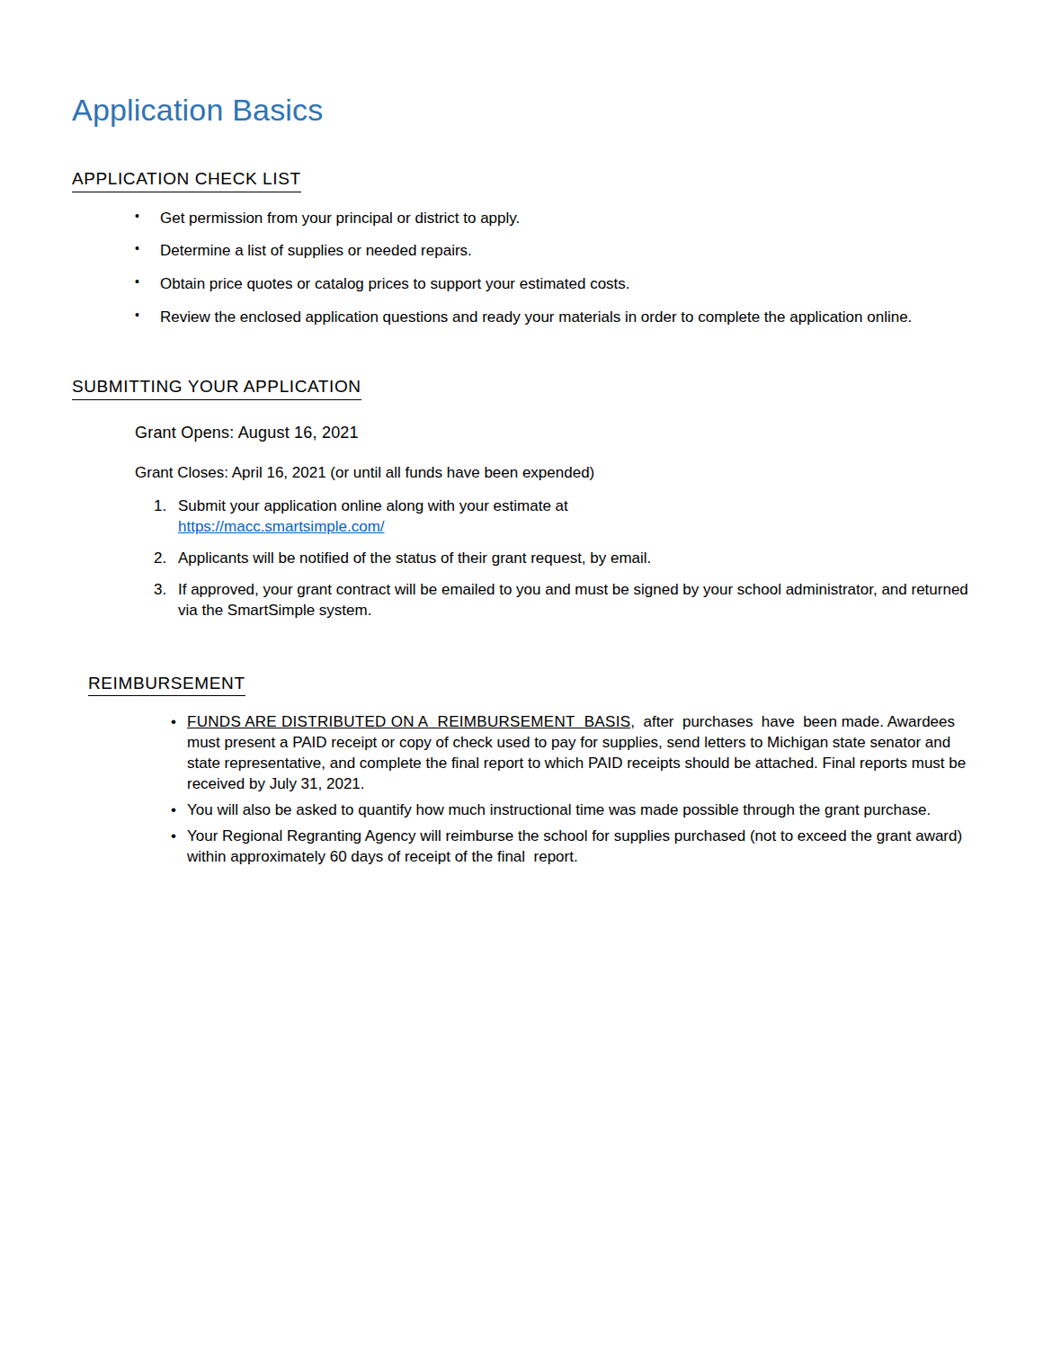Application Basics
APPLICATION CHECK LIST
Get permission from your principal or district to apply.
Determine a list of supplies or needed repairs.
Obtain price quotes or catalog prices to support your estimated costs.
Review the enclosed application questions and ready your materials in order to complete the application online.
SUBMITTING YOUR APPLICATION
Grant Opens: August 16, 2021
Grant Closes: April 16, 2021 (or until all funds have been expended)
Submit your application online along with your estimate at
https://macc.smartsimple.com/
Applicants will be notified of the status of their grant request, by email.
If approved, your grant contract will be emailed to you and must be signed by your school administrator, and returned via the SmartSimple system.
REIMBURSEMENT
FUNDS ARE DISTRIBUTED ON A REIMBURSEMENT BASIS, after purchases have been made. Awardees must present a PAID receipt or copy of check used to pay for supplies, send letters to Michigan state senator and state representative, and complete the final report to which PAID receipts should be attached. Final reports must be received by July 31, 2021.
You will also be asked to quantify how much instructional time was made possible through the grant purchase.
Your Regional Regranting Agency will reimburse the school for supplies purchased (not to exceed the grant award) within approximately 60 days of receipt of the final report.